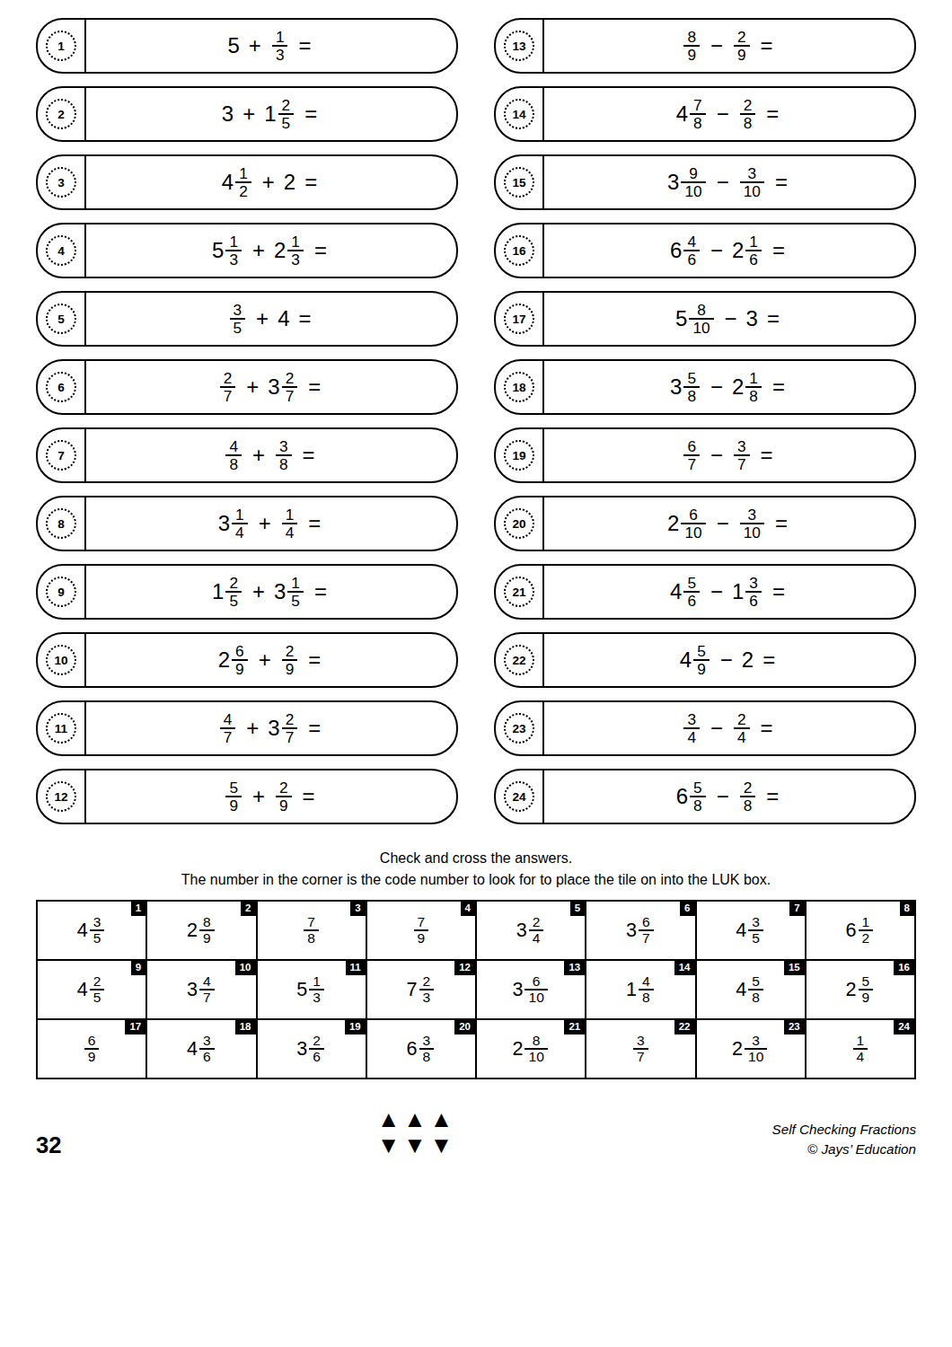1
5+13=
2
3+125=
3
412+2=
4
513+213=
5
35+4=
6
27+327=
7
48+38=
8
314+14=
9
125+315=
10
269+29=
11
47+327=
12
59+29=
13
89−29=
14
478−28=
15
3910−310=
16
646−216=
17
5810−3=
18
358−218=
19
67−37=
20
2610−310=
21
456−136=
22
459−2=
23
34−24=
24
658−28=
Check and cross the answers.
The number in the corner is the code number to look for to place the tile on into the LUK box.
| 1 4 3 5 | 2 2 8 9 | 3 7 8 | 4 7 9 | 5 3 2 4 | 6 3 6 7 | 7 4 3 5 | 8 6 1 2 |
| 9 4 2 5 | 10 3 4 7 | 11 5 1 3 | 12 7 2 3 | 13 3 6 10 | 14 1 4 8 | 15 4 5 8 | 16 2 5 9 |
| 17 6 9 | 18 4 3 6 | 19 3 2 6 | 20 6 3 8 | 21 2 8 10 | 22 3 7 | 23 2 3 10 | 24 1 4 |
32
▲▲▲
▼▼▼
Self Checking Fractions
© Jays’ Education